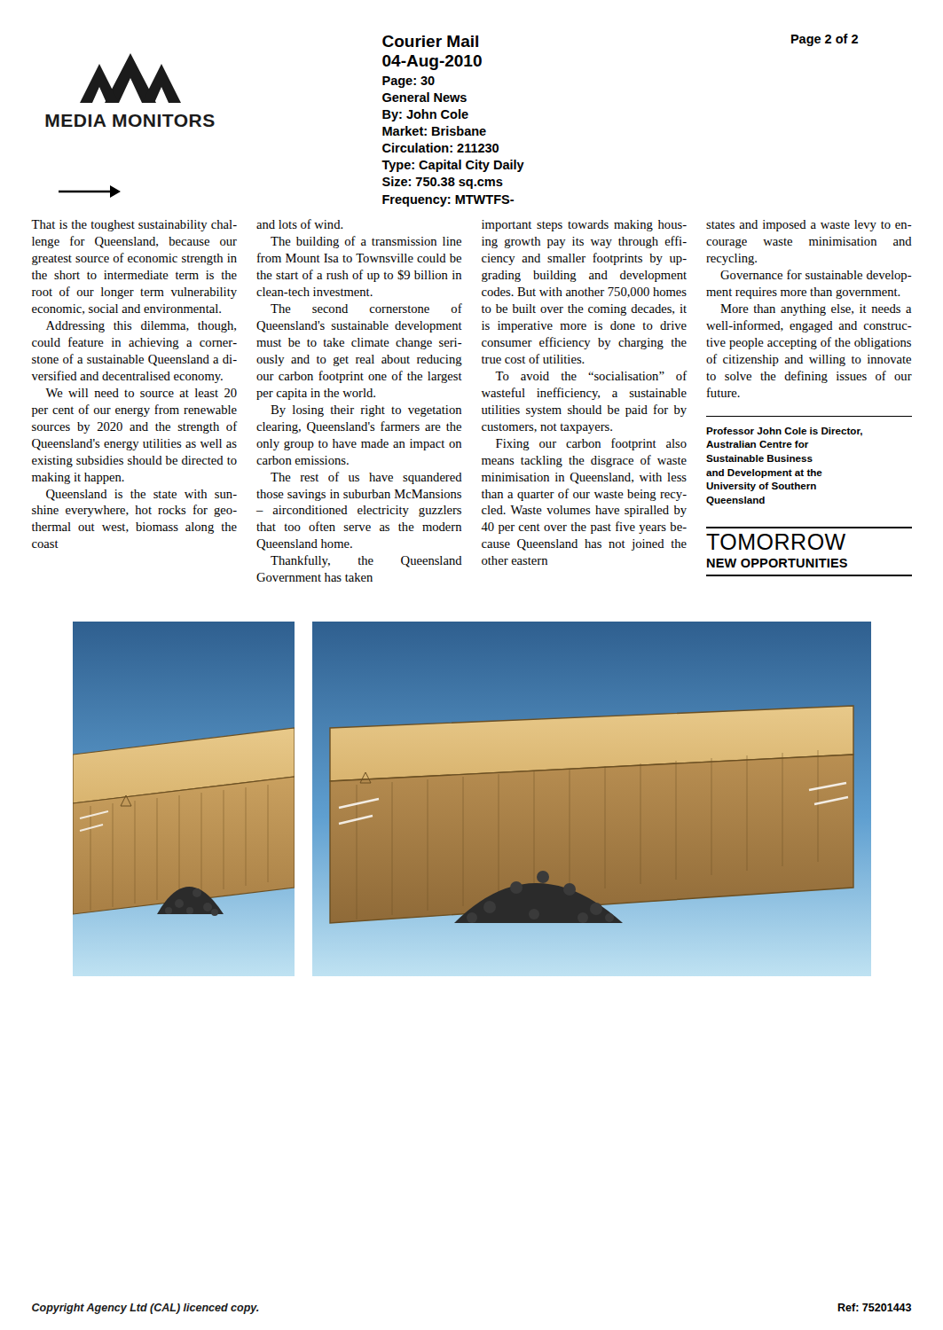MEDIA MONITORS
Courier Mail
04-Aug-2010
Page: 30
General News
By: John Cole
Market: Brisbane
Circulation: 211230
Type: Capital City Daily
Size: 750.38 sq.cms
Frequency: MTWTFS-
Page 2 of 2
That is the toughest sustainability challenge for Queensland, because our greatest source of economic strength in the short to intermediate term is the root of our longer term vulnerability economic, social and environmental.
Addressing this dilemma, though, could feature in achieving a cornerstone of a sustainable Queensland a diversified and decentralised economy.
We will need to source at least 20 per cent of our energy from renewable sources by 2020 and the strength of Queensland's energy utilities as well as existing subsidies should be directed to making it happen.
Queensland is the state with sunshine everywhere, hot rocks for geothermal out west, biomass along the coast
and lots of wind.
The building of a transmission line from Mount Isa to Townsville could be the start of a rush of up to $9 billion in clean-tech investment.
The second cornerstone of Queensland's sustainable development must be to take climate change seriously and to get real about reducing our carbon footprint one of the largest per capita in the world.
By losing their right to vegetation clearing, Queensland's farmers are the only group to have made an impact on carbon emissions.
The rest of us have squandered those savings in suburban McMansions – airconditioned electricity guzzlers that too often serve as the modern Queensland home.
Thankfully, the Queensland Government has taken
important steps towards making housing growth pay its way through efficiency and smaller footprints by upgrading building and development codes. But with another 750,000 homes to be built over the coming decades, it is imperative more is done to drive consumer efficiency by charging the true cost of utilities.
To avoid the “socialisation” of wasteful inefficiency, a sustainable utilities system should be paid for by customers, not taxpayers.
Fixing our carbon footprint also means tackling the disgrace of waste minimisation in Queensland, with less than a quarter of our waste being recycled. Waste volumes have spiralled by 40 per cent over the past five years because Queensland has not joined the other eastern
states and imposed a waste levy to encourage waste minimisation and recycling.
Governance for sustainable development requires more than government.
More than anything else, it needs a well-informed, engaged and constructive people accepting of the obligations of citizenship and willing to innovate to solve the defining issues of our future.
Professor John Cole is Director,
Australian Centre for
Sustainable Business
and Development at the
University of Southern
Queensland
TOMORROW
NEW OPPORTUNITIES
Copyright Agency Ltd (CAL) licenced copy.
Ref: 75201443